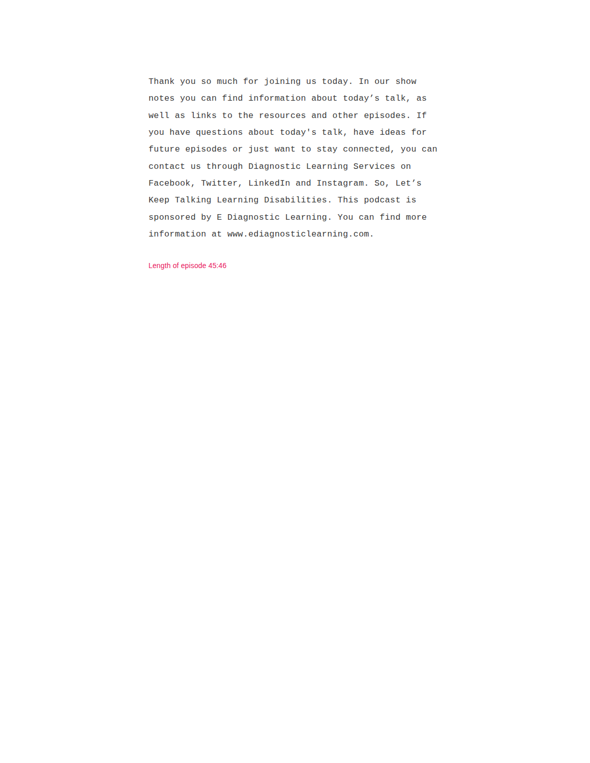Thank you so much for joining us today. In our show notes you can find information about today’s talk, as well as links to the resources and other episodes. If you have questions about today's talk, have ideas for future episodes or just want to stay connected, you can contact us through Diagnostic Learning Services on Facebook, Twitter, LinkedIn and Instagram. So, Let’s Keep Talking Learning Disabilities. This podcast is sponsored by E Diagnostic Learning. You can find more information at www.ediagnosticlearning.com.
Length of episode 45:46